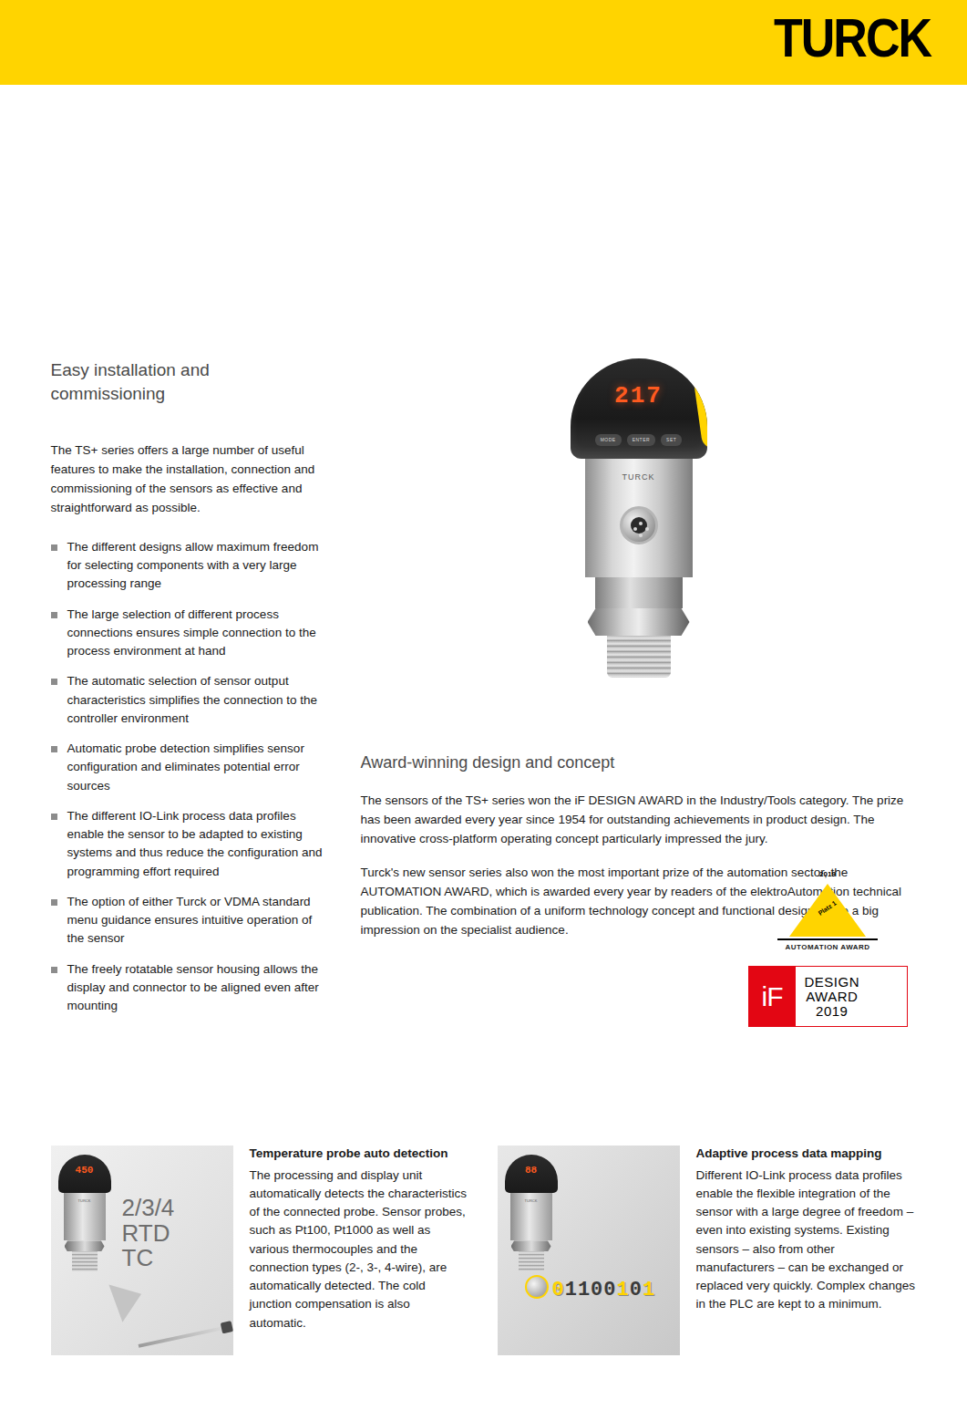TURCK
Easy installation and
commissioning
The TS+ series offers a large number of useful features to make the installation, connection and commissioning of the sensors as effective and straightforward as possible.
The different designs allow maximum freedom for selecting components with a very large processing range
The large selection of different process connections ensures simple connection to the process environment at hand
The automatic selection of sensor output characteristics simplifies the connection to the controller environment
Automatic probe detection simplifies sensor configuration and eliminates potential error sources
The different IO-Link process data profiles enable the sensor to be adapted to existing systems and thus reduce the configuration and programming effort required
The option of either Turck or VDMA standard menu guidance ensures intuitive operation of the sensor
The freely rotatable sensor housing allows the display and connector to be aligned even after mounting
217
MODE
ENTER
SET
TURCK
Platz 1
2019
AUTOMATION AWARD
iF
DESIGN AWARD 2019
Award-winning design and concept
The sensors of the TS+ series won the iF DESIGN AWARD in the Industry/Tools category. The prize has been awarded every year since 1954 for outstanding achievements in product design. The innovative cross-platform operating concept particularly impressed the jury.
Turck's new sensor series also won the most important prize of the automation sector, the AUTOMATION AWARD, which is awarded every year by readers of the elektroAutomation technical publication. The combination of a uniform technology concept and functional design made a big impression on the specialist audience.
450
TURCK
2/3/4 RTD TC
Temperature probe auto detection
The processing and display unit automatically detects the characteristics of the connected probe. Sensor probes, such as Pt100, Pt1000 as well as various thermocouples and the connection types (2-, 3-, 4-wire), are automatically detected. The cold junction compensation is also automatic.
88
TURCK
01100101
Adaptive process data mapping
Different IO-Link process data profiles enable the flexible integration of the sensor with a large degree of freedom – even into existing systems. Existing sensors – also from other manufacturers – can be exchanged or replaced very quickly. Complex changes in the PLC are kept to a minimum.